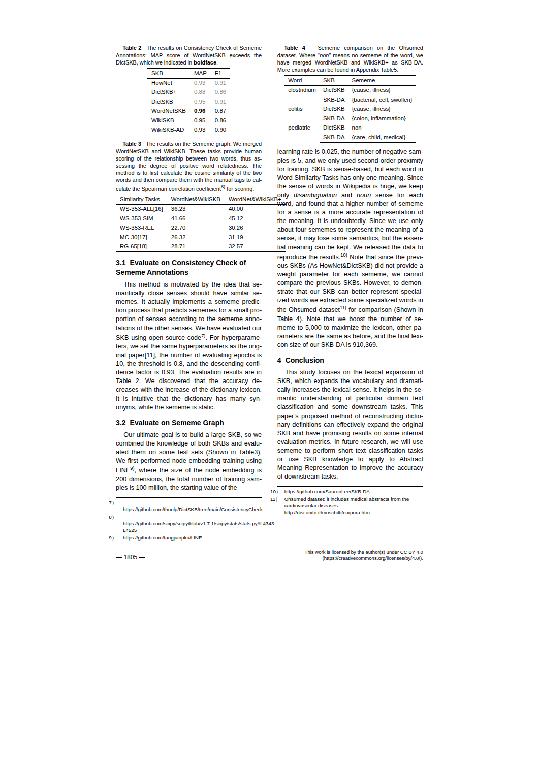Table 2 The results on Consistency Check of Sememe Annotations: MAP score of WordNetSKB exceeds the DictSKB, which we indicated in boldface.
| SKB | MAP | F1 |
| --- | --- | --- |
| HowNet | 0.93 | 0.91 |
| DictSKB+ | 0.88 | 0.86 |
| DictSKB | 0.95 | 0.91 |
| WordNetSKB | 0.96 | 0.87 |
| WikiSKB | 0.95 | 0.86 |
| WikiSKB-AD | 0.93 | 0.90 |
Table 3 The results on the Sememe graph: We merged WordNetSKB and WikiSKB. These tasks provide human scoring of the relationship between two words, thus assessing the degree of positive word relatedness. The method is to first calculate the cosine similarity of the two words and then compare them with the manual tags to calculate the Spearman correlation coefficient8) for scoring.
| Similarity Tasks | WordNet&WikiSKB | WordNet&WikiSKB+ |
| --- | --- | --- |
| WS-353-ALL[ 16 ] | 36.23 | 40.00 |
| WS-353-SIM | 41.66 | 45.12 |
| WS-353-REL | 22.70 | 30.26 |
| MC-30[ 17 ] | 26.32 | 31.19 |
| RG-65[ 18 ] | 28.71 | 32.57 |
3.1 Evaluate on Consistency Check of Sememe Annotations
This method is motivated by the idea that semantically close senses should have similar sememes. It actually implements a sememe prediction process that predicts sememes for a small proportion of senses according to the sememe annotations of the other senses. We have evaluated our SKB using open source code7). For hyperparameters, we set the same hyperparameters as the original paper[11], the number of evaluating epochs is 10, the threshold is 0.8, and the descending confidence factor is 0.93. The evaluation results are in Table 2. We discovered that the accuracy decreases with the increase of the dictionary lexicon. It is intuitive that the dictionary has many synonyms, while the sememe is static.
3.2 Evaluate on Sememe Graph
Our ultimate goal is to build a large SKB, so we combined the knowledge of both SKBs and evaluated them on some test sets (Shown in Table3). We first performed node embedding training using LINE9), where the size of the node embedding is 200 dimensions, the total number of training samples is 100 million, the starting value of the
7）https://github.com/thunlp/DictSKB/tree/main/ConsistencyCheck
8）https://github.com/scipy/scipy/blob/v1.7.1/scipy/stats/stats.py#L4343-L4525
9）https://github.com/tangjianpku/LINE
Table 4 Sememe comparison on the Ohsumed dataset. Where “non” means no sememe of the word, we have merged WordNetSKB and WikiSKB+ as SKB-DA. More examples can be found in Appendix Table5.
| Word | SKB | Sememe |
| --- | --- | --- |
| clostridium | DictSKB | {cause, illness} |
| SKB-DA | {bacterial, cell, swollen} |
| colitis | DictSKB | {cause, illness} |
| SKB-DA | {colon, inflammation} |
| pediatric | DictSKB | non |
| SKB-DA | {care, child, medical} |
learning rate is 0.025, the number of negative samples is 5, and we only used second-order proximity for training. SKB is sense-based, but each word in Word Similarity Tasks has only one meaning. Since the sense of words in Wikipedia is huge, we keep only disambiguation and noun sense for each word, and found that a higher number of sememe for a sense is a more accurate representation of the meaning. It is undoubtedly. Since we use only about four sememes to represent the meaning of a sense, it may lose some semantics, but the essential meaning can be kept. We released the data to reproduce the results.10) Note that since the previous SKBs (As HowNet&DictSKB) did not provide a weight parameter for each sememe, we cannot compare the previous SKBs. However, to demonstrate that our SKB can better represent specialized words we extracted some specialized words in the Ohsumed dataset11) for comparison (Shown in Table 4). Note that we boost the number of sememe to 5,000 to maximize the lexicon, other parameters are the same as before, and the final lexicon size of our SKB-DA is 910,369.
4 Conclusion
This study focuses on the lexical expansion of SKB, which expands the vocabulary and dramatically increases the lexical sense. It helps in the semantic understanding of particular domain text classification and some downstream tasks. This paper’s proposed method of reconstructing dictionary definitions can effectively expand the original SKB and have promising results on some internal evaluation metrics. In future research, we will use sememe to perform short text classification tasks or use SKB knowledge to apply to Abstract Meaning Representation to improve the accuracy of downstream tasks.
10）https://github.com/SauronLee/SKB-DA
11）Ohsumed dataset: it includes medical abstracts from the cardiovascular diseases. http://disi.unitn.it/moschitti/corpora.htm
— 1805 —
This work is licensed by the author(s) under CC BY 4.0
(https://creativecommons.org/licenses/by/4.0/).